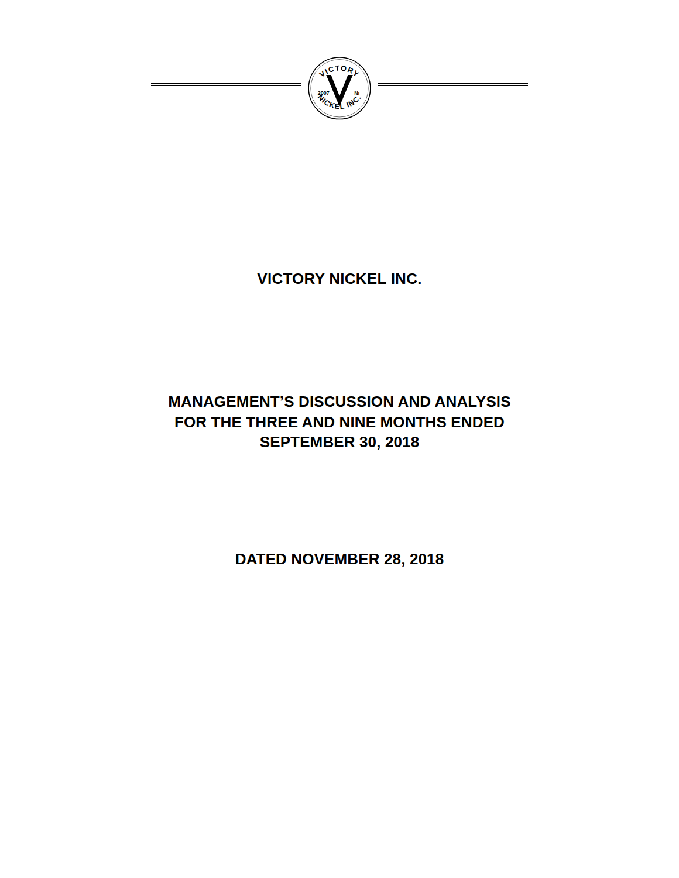VICTORY NICKEL INC. 2007 Ni
VICTORY NICKEL INC.
MANAGEMENT’S DISCUSSION AND ANALYSIS
FOR THE THREE AND NINE MONTHS ENDED
SEPTEMBER 30, 2018
DATED NOVEMBER 28, 2018